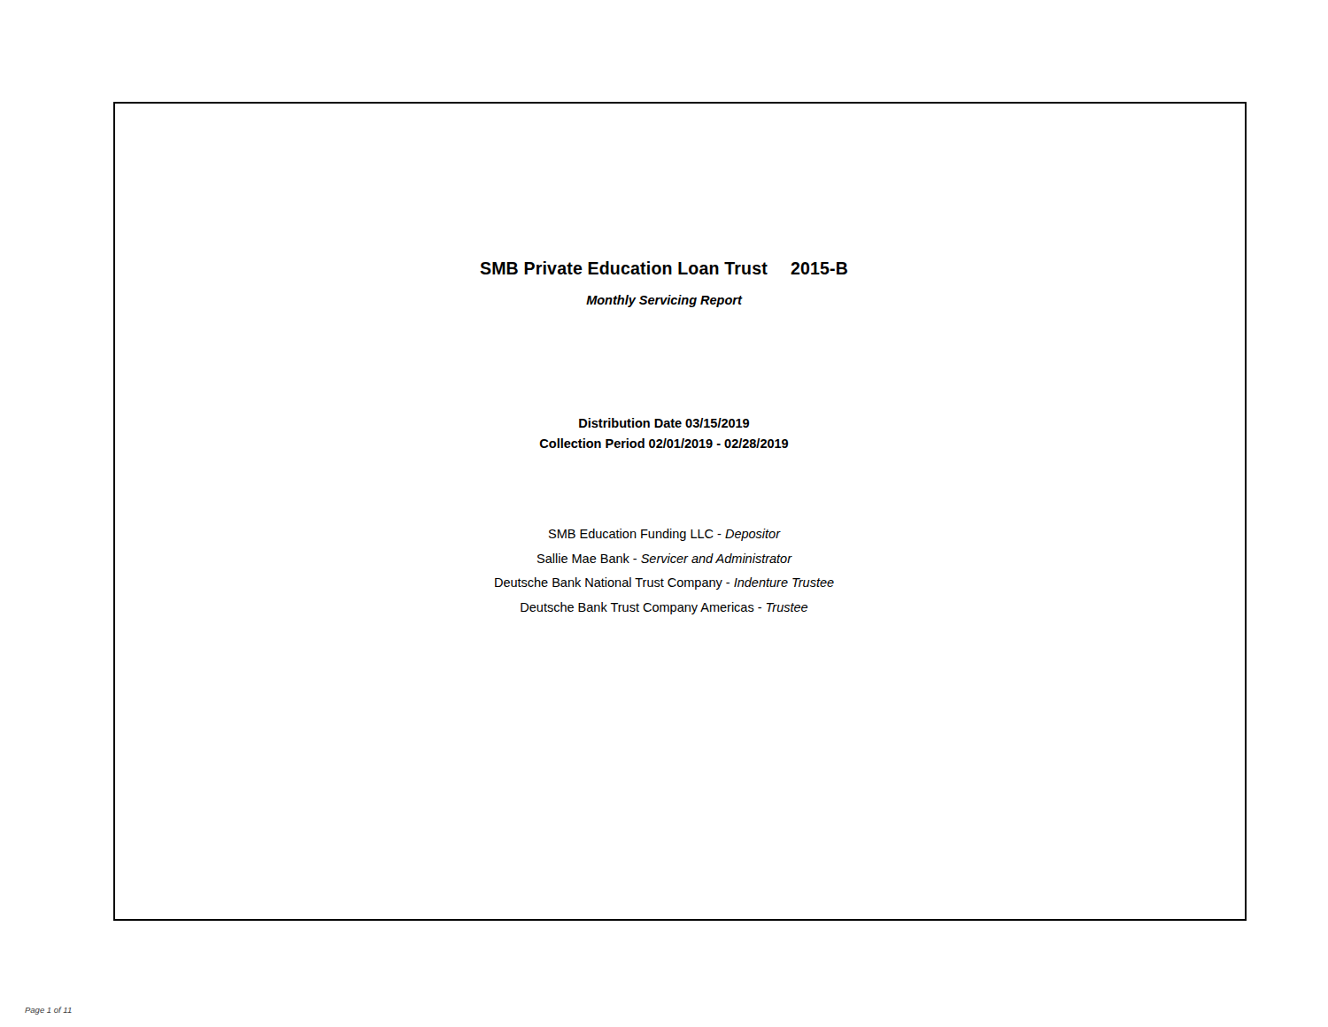SMB Private Education Loan Trust 2015-B
Monthly Servicing Report
Distribution Date 03/15/2019
Collection Period 02/01/2019 - 02/28/2019
SMB Education Funding LLC - Depositor
Sallie Mae Bank - Servicer and Administrator
Deutsche Bank National Trust Company - Indenture Trustee
Deutsche Bank Trust Company Americas - Trustee
Page 1 of 11